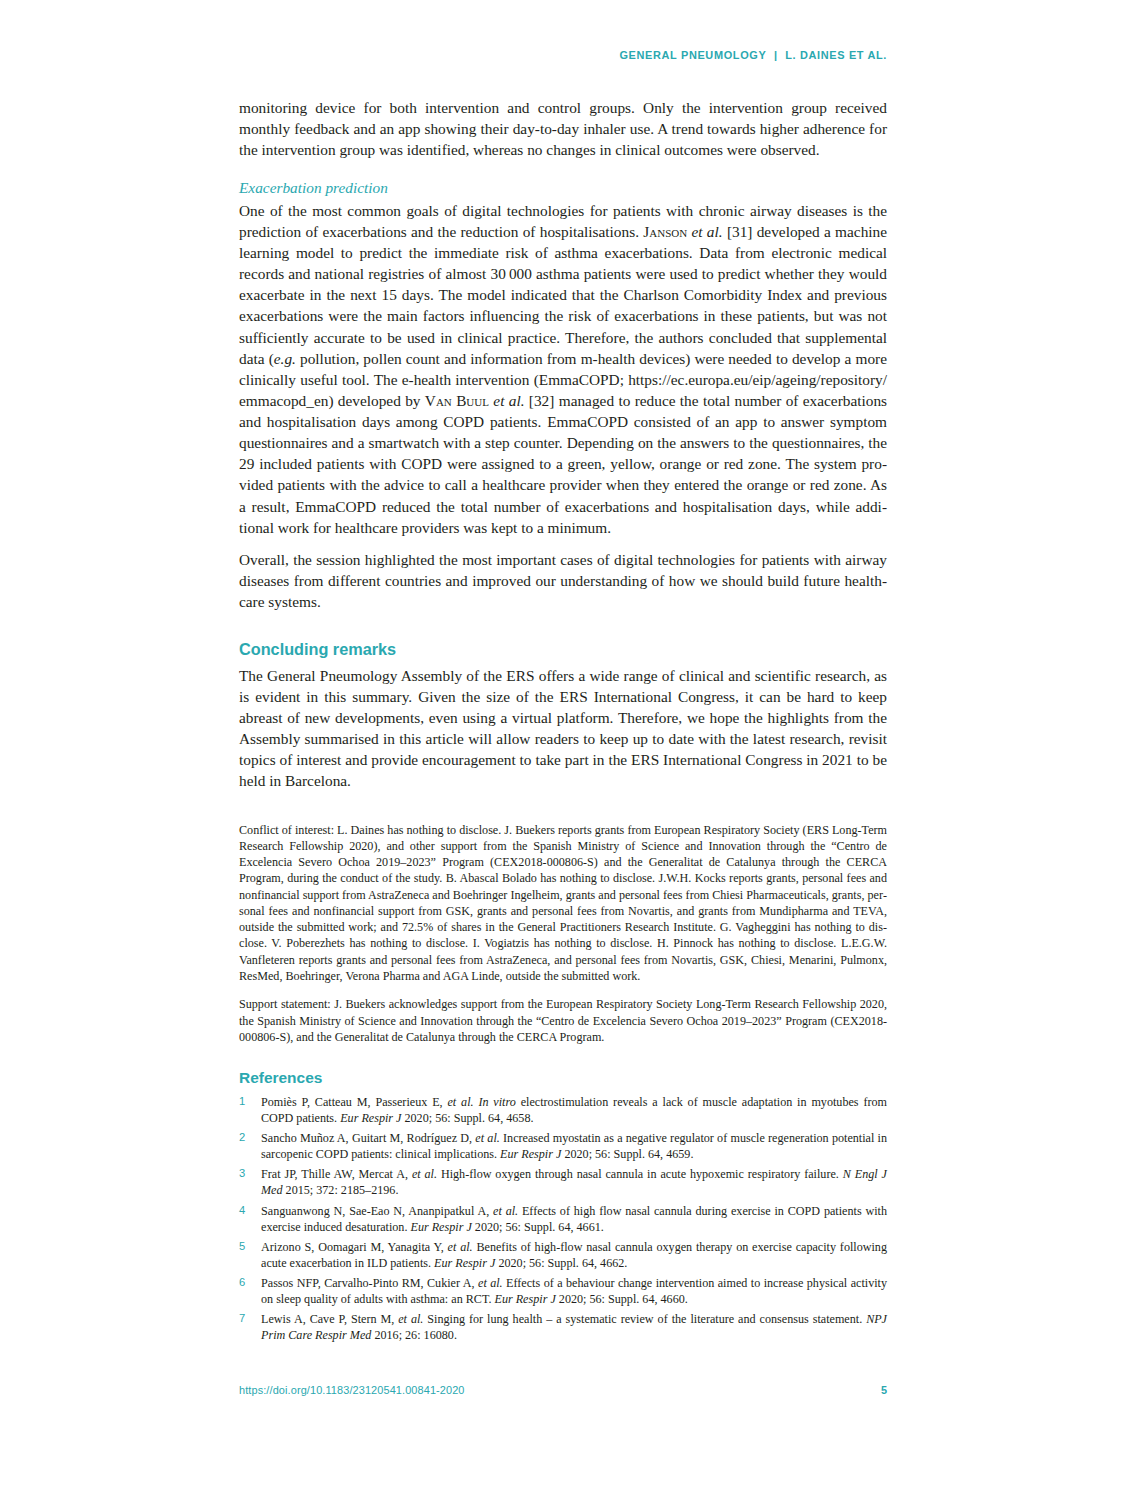General Pneumology | L. Daines et al.
monitoring device for both intervention and control groups. Only the intervention group received monthly feedback and an app showing their day-to-day inhaler use. A trend towards higher adherence for the intervention group was identified, whereas no changes in clinical outcomes were observed.
Exacerbation prediction
One of the most common goals of digital technologies for patients with chronic airway diseases is the prediction of exacerbations and the reduction of hospitalisations. Janson et al. [31] developed a machine learning model to predict the immediate risk of asthma exacerbations. Data from electronic medical records and national registries of almost 30 000 asthma patients were used to predict whether they would exacerbate in the next 15 days. The model indicated that the Charlson Comorbidity Index and previous exacerbations were the main factors influencing the risk of exacerbations in these patients, but was not sufficiently accurate to be used in clinical practice. Therefore, the authors concluded that supplemental data (e.g. pollution, pollen count and information from m-health devices) were needed to develop a more clinically useful tool. The e-health intervention (EmmaCOPD; https://ec.europa.eu/eip/ageing/repository/ emmacopd_en) developed by Van Buul et al. [32] managed to reduce the total number of exacerbations and hospitalisation days among COPD patients. EmmaCOPD consisted of an app to answer symptom questionnaires and a smartwatch with a step counter. Depending on the answers to the questionnaires, the 29 included patients with COPD were assigned to a green, yellow, orange or red zone. The system provided patients with the advice to call a healthcare provider when they entered the orange or red zone. As a result, EmmaCOPD reduced the total number of exacerbations and hospitalisation days, while additional work for healthcare providers was kept to a minimum.
Overall, the session highlighted the most important cases of digital technologies for patients with airway diseases from different countries and improved our understanding of how we should build future healthcare systems.
Concluding remarks
The General Pneumology Assembly of the ERS offers a wide range of clinical and scientific research, as is evident in this summary. Given the size of the ERS International Congress, it can be hard to keep abreast of new developments, even using a virtual platform. Therefore, we hope the highlights from the Assembly summarised in this article will allow readers to keep up to date with the latest research, revisit topics of interest and provide encouragement to take part in the ERS International Congress in 2021 to be held in Barcelona.
Conflict of interest: L. Daines has nothing to disclose. J. Buekers reports grants from European Respiratory Society (ERS Long-Term Research Fellowship 2020), and other support from the Spanish Ministry of Science and Innovation through the “Centro de Excelencia Severo Ochoa 2019–2023” Program (CEX2018-000806-S) and the Generalitat de Catalunya through the CERCA Program, during the conduct of the study. B. Abascal Bolado has nothing to disclose. J.W.H. Kocks reports grants, personal fees and nonfinancial support from AstraZeneca and Boehringer Ingelheim, grants and personal fees from Chiesi Pharmaceuticals, grants, personal fees and nonfinancial support from GSK, grants and personal fees from Novartis, and grants from Mundipharma and TEVA, outside the submitted work; and 72.5% of shares in the General Practitioners Research Institute. G. Vagheggini has nothing to disclose. V. Poberezhets has nothing to disclose. I. Vogiatzis has nothing to disclose. H. Pinnock has nothing to disclose. L.E.G.W. Vanfleteren reports grants and personal fees from AstraZeneca, and personal fees from Novartis, GSK, Chiesi, Menarini, Pulmonx, ResMed, Boehringer, Verona Pharma and AGA Linde, outside the submitted work.
Support statement: J. Buekers acknowledges support from the European Respiratory Society Long-Term Research Fellowship 2020, the Spanish Ministry of Science and Innovation through the “Centro de Excelencia Severo Ochoa 2019–2023” Program (CEX2018-000806-S), and the Generalitat de Catalunya through the CERCA Program.
References
Pomiès P, Catteau M, Passerieux E, et al. In vitro electrostimulation reveals a lack of muscle adaptation in myotubes from COPD patients. Eur Respir J 2020; 56: Suppl. 64, 4658.
Sancho Muñoz A, Guitart M, Rodríguez D, et al. Increased myostatin as a negative regulator of muscle regeneration potential in sarcopenic COPD patients: clinical implications. Eur Respir J 2020; 56: Suppl. 64, 4659.
Frat JP, Thille AW, Mercat A, et al. High-flow oxygen through nasal cannula in acute hypoxemic respiratory failure. N Engl J Med 2015; 372: 2185–2196.
Sanguanwong N, Sae-Eao N, Ananpipatkul A, et al. Effects of high flow nasal cannula during exercise in COPD patients with exercise induced desaturation. Eur Respir J 2020; 56: Suppl. 64, 4661.
Arizono S, Oomagari M, Yanagita Y, et al. Benefits of high-flow nasal cannula oxygen therapy on exercise capacity following acute exacerbation in ILD patients. Eur Respir J 2020; 56: Suppl. 64, 4662.
Passos NFP, Carvalho-Pinto RM, Cukier A, et al. Effects of a behaviour change intervention aimed to increase physical activity on sleep quality of adults with asthma: an RCT. Eur Respir J 2020; 56: Suppl. 64, 4660.
Lewis A, Cave P, Stern M, et al. Singing for lung health – a systematic review of the literature and consensus statement. NPJ Prim Care Respir Med 2016; 26: 16080.
https://doi.org/10.1183/23120541.00841-2020
5